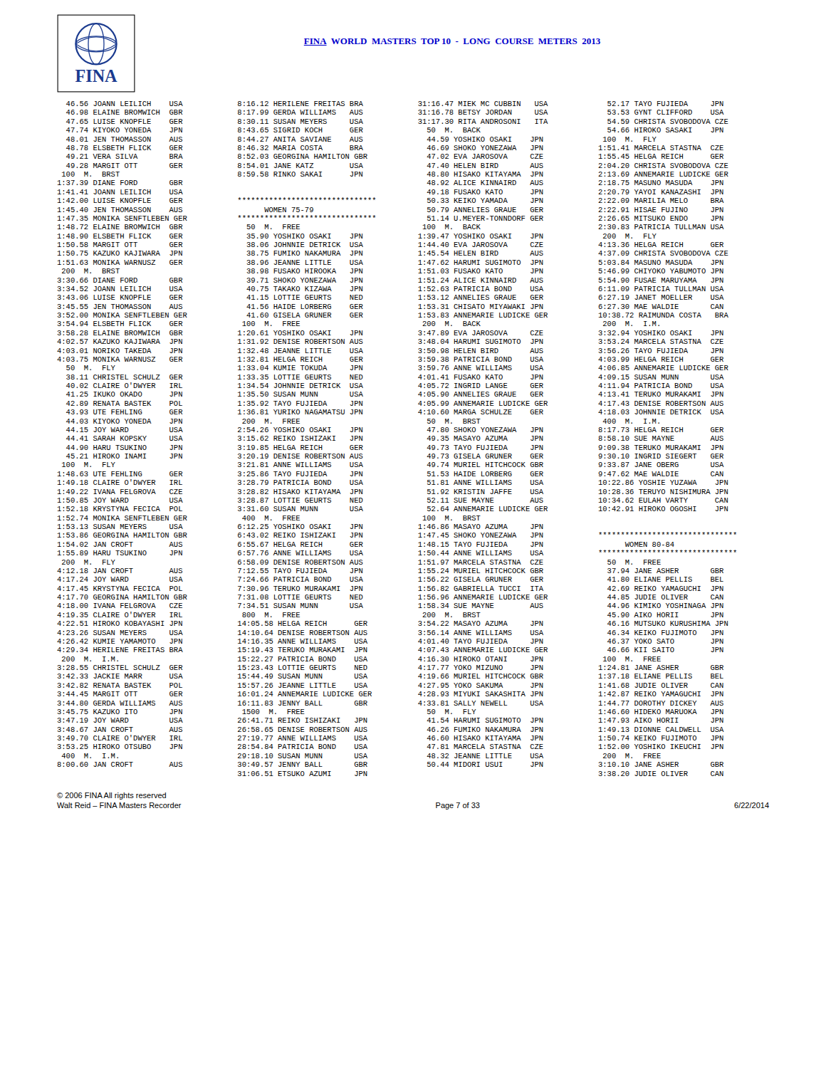FINA
FINA WORLD MASTERS TOP 10 - LONG COURSE METERS 2013
46.56 JOANN LEILICH USA 46.98 ELAINE BROMWICH GBR 47.65 LUISE KNOPFLE GER 47.74 KIYOKO YONEDA JPN 48.01 JEN THOMASSON AUS 48.78 ELSBETH FLICK GER 49.21 VERA SILVA BRA 49.28 MARGIT OTT GER 100 M. BRST 1:37.39 DIANE FORD GBR 1:41.41 JOANN LEILICH USA 1:42.00 LUISE KNOPFLE GER 1:45.40 JEN THOMASSON AUS 1:47.35 MONIKA SENFTLEBEN GER 1:48.72 ELAINE BROMWICH GBR 1:48.90 ELSBETH FLICK GER 1:50.58 MARGIT OTT GER 1:50.75 KAZUKO KAJIWARA JPN 1:51.63 MONIKA WARNUSZ GER 200 M. BRST 3:30.66 DIANE FORD GBR 3:34.52 JOANN LEILICH USA 3:43.06 LUISE KNOPFLE GER 3:45.55 JEN THOMASSON AUS 3:52.00 MONIKA SENFTLEBEN GER 3:54.94 ELSBETH FLICK GER 3:58.28 ELAINE BROMWICH GBR 4:02.57 KAZUKO KAJIWARA JPN 4:03.01 NORIKO TAKEDA JPN 4:03.75 MONIKA WARNUSZ GER 50 M. FLY 38.11 CHRISTEL SCHULZ GER 40.02 CLAIRE O'DWYER IRL 41.25 IKUKO OKADO JPN 42.89 RENATA BASTEK POL 43.93 UTE FEHLING GER 44.03 KIYOKO YONEDA JPN 44.15 JOY WARD USA 44.41 SARAH KOPSKY USA 44.90 HARU TSUKINO JPN 45.21 HIROKO INAMI JPN 100 M. FLY 1:48.63 UTE FEHLING GER 1:49.18 CLAIRE O'DWYER IRL 1:49.22 IVANA FELGROVA CZE 1:50.85 JOY WARD USA 1:52.18 KRYSTYNA FECICA POL 1:52.74 MONIKA SENFTLEBEN GER 1:53.13 SUSAN MEYERS USA 1:53.86 GEORGINA HAMILTON GBR 1:54.02 JAN CROFT AUS 1:55.89 HARU TSUKINO JPN 200 M. FLY 4:12.18 JAN CROFT AUS 4:17.24 JOY WARD USA 4:17.45 KRYSTYNA FECICA POL 4:17.70 GEORGINA HAMILTON GBR 4:18.00 IVANA FELGROVA CZE 4:19.35 CLAIRE O'DWYER IRL 4:22.51 HIROKO KOBAYASHI JPN 4:23.26 SUSAN MEYERS USA 4:26.42 KUMIE YAMAMOTO JPN 4:29.34 HERILENE FREITAS BRA 200 M. I.M. 3:28.55 CHRISTEL SCHULZ GER 3:42.33 JACKIE MARR USA 3:42.82 RENATA BASTEK POL 3:44.45 MARGIT OTT GER 3:44.80 GERDA WILLIAMS AUS 3:45.75 KAZUKO ITO JPN 3:47.19 JOY WARD USA 3:48.67 JAN CROFT AUS 3:49.70 CLAIRE O'DWYER IRL 3:53.25 HIROKO OTSUBO JPN 400 M. I.M. 8:00.60 JAN CROFT AUS
8:16.12 HERILENE FREITAS BRA 8:17.99 GERDA WILLIAMS AUS 8:30.11 SUSAN MEYERS USA 8:43.65 SIGRID KOCH GER 8:44.27 ANITA SAVIANE AUS 8:46.32 MARIA COSTA BRA 8:52.03 GEORGINA HAMILTON GBR 8:54.01 JANE KATZ USA 8:59.58 RINKO SAKAI JPN ******************************* WOMEN 75-79 ******************************* 50 M. FREE 35.90 YOSHIKO OSAKI JPN 38.06 JOHNNIE DETRICK USA 38.75 FUMIKO NAKAMURA JPN 38.96 JEANNE LITTLE USA 38.98 FUSAKO HIROOKA JPN 39.71 SHOKO YONEZAWA JPN 40.75 TAKAKO KIZAWA JPN 41.15 LOTTIE GEURTS NED 41.56 HAIDE LORBERG GER 41.60 GISELA GRUNER GER 100 M. FREE 1:20.61 YOSHIKO OSAKI JPN 1:31.92 DENISE ROBERTSON AUS 1:32.48 JEANNE LITTLE USA 1:32.81 HELGA REICH GER 1:33.04 KUMIE TOKUDA JPN 1:33.35 LOTTIE GEURTS NED 1:34.54 JOHNNIE DETRICK USA 1:35.50 SUSAN MUNN USA 1:35.92 TAYO FUJIEDA JPN 1:36.81 YURIKO NAGAMATSU JPN 200 M. FREE 2:54.26 YOSHIKO OSAKI JPN 3:15.62 REIKO ISHIZAKI JPN 3:19.85 HELGA REICH GER 3:20.19 DENISE ROBERTSON AUS 3:21.81 ANNE WILLIAMS USA 3:25.86 TAYO FUJIEDA JPN 3:28.79 PATRICIA BOND USA 3:28.82 HISAKO KITAYAMA JPN 3:28.87 LOTTIE GEURTS NED 3:31.60 SUSAN MUNN USA 400 M. FREE 6:12.25 YOSHIKO OSAKI JPN 6:43.02 REIKO ISHIZAKI JPN 6:55.67 HELGA REICH GER 6:57.76 ANNE WILLIAMS USA 6:58.09 DENISE ROBERTSON AUS 7:12.55 TAYO FUJIEDA JPN 7:24.66 PATRICIA BOND USA 7:30.96 TERUKO MURAKAMI JPN 7:31.08 LOTTIE GEURTS NED 7:34.51 SUSAN MUNN USA 800 M. FREE 14:05.58 HELGA REICH GER 14:10.64 DENISE ROBERTSON AUS 14:16.35 ANNE WILLIAMS USA 15:19.43 TERUKO MURAKAMI JPN 15:22.27 PATRICIA BOND USA 15:23.43 LOTTIE GEURTS NED 15:44.49 SUSAN MUNN USA 15:57.26 JEANNE LITTLE USA 16:01.24 ANNEMARIE LUDICKE GER 16:11.83 JENNY BALL GBR 1500 M. FREE 26:41.71 REIKO ISHIZAKI JPN 26:58.65 DENISE ROBERTSON AUS 27:19.77 ANNE WILLIAMS USA 28:54.84 PATRICIA BOND USA 29:18.10 SUSAN MUNN USA 30:49.57 JENNY BALL GBR 31:06.51 ETSUKO AZUMI JPN
31:16.47 MIEK MC CUBBIN USA 31:16.78 BETSY JORDAN USA 31:17.30 RITA ANDROSONI ITA 50 M. BACK 44.59 YOSHIKO OSAKI JPN 46.69 SHOKO YONEZAWA JPN 47.02 EVA JAROSOVA CZE 47.40 HELEN BIRD AUS 48.80 HISAKO KITAYAMA JPN 48.92 ALICE KINNAIRD AUS 49.18 FUSAKO KATO JPN 50.33 KEIKO YAMADA JPN 50.79 ANNELIES GRAUE GER 51.14 U.MEYER-TONNDORF GER 100 M. BACK 1:39.47 YOSHIKO OSAKI JPN 1:44.40 EVA JAROSOVA CZE 1:45.54 HELEN BIRD AUS 1:47.62 HARUMI SUGIMOTO JPN 1:51.03 FUSAKO KATO JPN 1:51.24 ALICE KINNAIRD AUS 1:52.63 PATRICIA BOND USA 1:53.12 ANNELIES GRAUE GER 1:53.31 CHISATO MIYAWAKI JPN 1:53.83 ANNEMARIE LUDICKE GER 200 M. BACK 3:47.89 EVA JAROSOVA CZE 3:48.04 HARUMI SUGIMOTO JPN 3:50.98 HELEN BIRD AUS 3:59.38 PATRICIA BOND USA 3:59.76 ANNE WILLIAMS USA 4:01.41 FUSAKO KATO JPN 4:05.72 INGRID LANGE GER 4:05.90 ANNELIES GRAUE GER 4:05.99 ANNEMARIE LUDICKE GER 4:10.60 MARGA SCHULZE GER 50 M. BRST 47.80 SHOKO YONEZAWA JPN 49.35 MASAYO AZUMA JPN 49.73 TAYO FUJIEDA JPN 49.73 GISELA GRUNER GER 49.74 MURIEL HITCHCOCK GBR 51.53 HAIDE LORBERG GER 51.81 ANNE WILLIAMS USA 51.92 KRISTIN JAFFE USA 52.11 SUE MAYNE AUS 52.64 ANNEMARIE LUDICKE GER 100 M. BRST 1:46.86 MASAYO AZUMA JPN 1:47.45 SHOKO YONEZAWA JPN 1:48.15 TAYO FUJIEDA JPN 1:50.44 ANNE WILLIAMS USA 1:51.97 MARCELA STASTNA CZE 1:55.24 MURIEL HITCHCOCK GBR 1:56.22 GISELA GRUNER GER 1:56.82 GABRIELLA TUCCI ITA 1:56.96 ANNEMARIE LUDICKE GER 1:58.34 SUE MAYNE AUS 200 M. BRST 3:54.22 MASAYO AZUMA JPN 3:56.14 ANNE WILLIAMS USA 4:01.40 TAYO FUJIEDA JPN 4:07.43 ANNEMARIE LUDICKE GER 4:16.30 HIROKO OTANI JPN 4:17.77 YOKO MIZUNO JPN 4:19.66 MURIEL HITCHCOCK GBR 4:27.95 YOKO SAKUMA JPN 4:28.93 MIYUKI SAKASHITA JPN 4:33.81 SALLY NEWELL USA 50 M. FLY 41.54 HARUMI SUGIMOTO JPN 46.26 FUMIKO NAKAMURA JPN 46.60 HISAKO KITAYAMA JPN 47.81 MARCELA STASTNA CZE 48.32 JEANNE LITTLE USA 50.44 MIDORI USUI JPN
52.17 TAYO FUJIEDA JPN 53.53 GYNT CLIFFORD USA 54.59 CHRISTA SVOBODOVA CZE 54.66 HIROKO SASAKI JPN 100 M. FLY 1:51.41 MARCELA STASTNA CZE 1:55.45 HELGA REICH GER 2:04.20 CHRISTA SVOBODOVA CZE 2:13.69 ANNEMARIE LUDICKE GER 2:18.75 MASUNO MASUDA JPN 2:20.79 YAYOI KANAZASHI JPN 2:22.09 MARILIA MELO BRA 2:22.91 HISAE FUJINO JPN 2:26.65 MITSUKO ENDO JPN 2:30.83 PATRICIA TULLMAN USA 200 M. FLY 4:13.36 HELGA REICH GER 4:37.09 CHRISTA SVOBODOVA CZE 5:03.84 MASUNO MASUDA JPN 5:46.99 CHIYOKO YABUMOTO JPN 5:54.90 FUSAE MARUYAMA JPN 6:11.09 PATRICIA TULLMAN USA 6:27.19 JANET MOELLER USA 6:27.30 MAE WALDIE CAN 10:38.72 RAIMUNDA COSTA BRA 200 M. I.M. 3:32.94 YOSHIKO OSAKI JPN 3:53.24 MARCELA STASTNA CZE 3:56.26 TAYO FUJIEDA JPN 4:03.99 HELGA REICH GER 4:06.85 ANNEMARIE LUDICKE GER 4:09.15 SUSAN MUNN USA 4:11.94 PATRICIA BOND USA 4:13.41 TERUKO MURAKAMI JPN 4:17.43 DENISE ROBERTSON AUS 4:18.03 JOHNNIE DETRICK USA 400 M. I.M. 8:17.73 HELGA REICH GER 8:58.10 SUE MAYNE AUS 9:09.38 TERUKO MURAKAMI JPN 9:30.10 INGRID SIEGERT GER 9:33.87 JANE OBERG USA 9:47.62 MAE WALDIE CAN 10:22.86 YOSHIE YUZAWA JPN 10:28.36 TERUYO NISHIMURA JPN 10:34.62 EULAH VARTY CAN 10:42.91 HIROKO OGOSHI JPN ******************************* WOMEN 80-84 ******************************* 50 M. FREE 37.94 JANE ASHER GBR 41.80 ELIANE PELLIS BEL 42.69 REIKO YAMAGUCHI JPN 44.85 JUDIE OLIVER CAN 44.96 KIMIKO YOSHINAGA JPN 45.90 AIKO HORII JPN 46.16 MUTSUKO KURUSHIMA JPN 46.34 KEIKO FUJIMOTO JPN 46.37 YOKO SATO JPN 46.66 KII SAITO JPN 100 M. FREE 1:24.81 JANE ASHER GBR 1:37.18 ELIANE PELLIS BEL 1:41.68 JUDIE OLIVER CAN 1:42.87 REIKO YAMAGUCHI JPN 1:44.77 DOROTHY DICKEY AUS 1:46.60 HIDEKO MARUOKA JPN 1:47.93 AIKO HORII JPN 1:49.13 DIONNE CALDWELL USA 1:50.74 KEIKO FUJIMOTO JPN 1:52.00 YOSHIKO IKEUCHI JPN 200 M. FREE 3:10.10 JANE ASHER GBR 3:38.20 JUDIE OLIVER CAN
© 2006 FINA All rights reserved
Walt Reid – FINA Masters Recorder
Page 7 of 33
6/22/2014